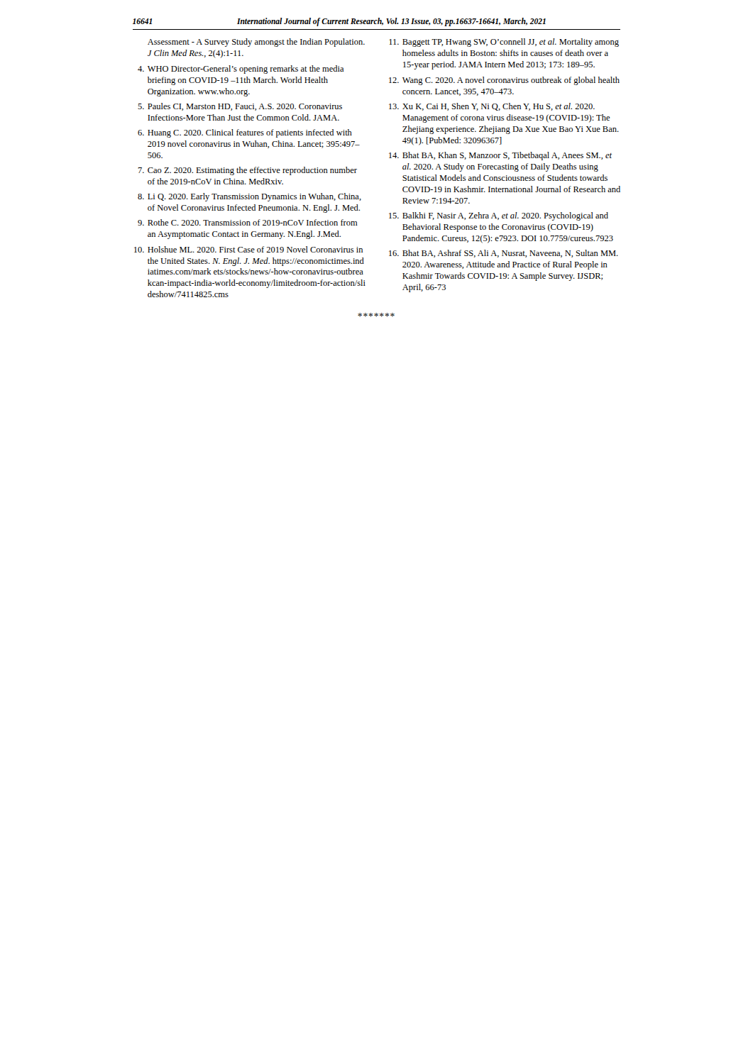16641 International Journal of Current Research, Vol. 13 Issue, 03, pp.16637-16641, March, 2021
Assessment - A Survey Study amongst the Indian Population. J Clin Med Res., 2(4):1-11.
WHO Director-General’s opening remarks at the media briefing on COVID-19 –11th March. World Health Organization. www.who.org.
Paules CI, Marston HD, Fauci, A.S. 2020. Coronavirus Infections-More Than Just the Common Cold. JAMA.
Huang C. 2020. Clinical features of patients infected with 2019 novel coronavirus in Wuhan, China. Lancet; 395:497–506.
Cao Z. 2020. Estimating the effective reproduction number of the 2019-nCoV in China. MedRxiv.
Li Q. 2020. Early Transmission Dynamics in Wuhan, China, of Novel Coronavirus Infected Pneumonia. N. Engl. J. Med.
Rothe C. 2020. Transmission of 2019-nCoV Infection from an Asymptomatic Contact in Germany. N.Engl. J.Med.
Holshue ML. 2020. First Case of 2019 Novel Coronavirus in the United States. N. Engl. J. Med. https://economictimes.indiatimes.com/mark ets/stocks/news/-how-coronavirus-outbreakcan-impact-india-world-economy/limitedroom-for-action/slideshow/74114825.cms
Baggett TP, Hwang SW, O’connell JJ, et al. Mortality among homeless adults in Boston: shifts in causes of death over a 15-year period. JAMA Intern Med 2013; 173: 189–95.
Wang C. 2020. A novel coronavirus outbreak of global health concern. Lancet, 395, 470–473.
Xu K, Cai H, Shen Y, Ni Q, Chen Y, Hu S, et al. 2020. Management of corona virus disease-19 (COVID-19): The Zhejiang experience. Zhejiang Da Xue Xue Bao Yi Xue Ban. 49(1). [PubMed: 32096367]
Bhat BA, Khan S, Manzoor S, Tibetbaqal A, Anees SM., et al. 2020. A Study on Forecasting of Daily Deaths using Statistical Models and Consciousness of Students towards COVID-19 in Kashmir. International Journal of Research and Review 7:194-207.
Balkhi F, Nasir A, Zehra A, et al. 2020. Psychological and Behavioral Response to the Coronavirus (COVID-19) Pandemic. Cureus, 12(5): e7923. DOI 10.7759/cureus.7923
Bhat BA, Ashraf SS, Ali A, Nusrat, Naveena, N, Sultan MM. 2020. Awareness, Attitude and Practice of Rural People in Kashmir Towards COVID-19: A Sample Survey. IJSDR; April, 66-73
*******